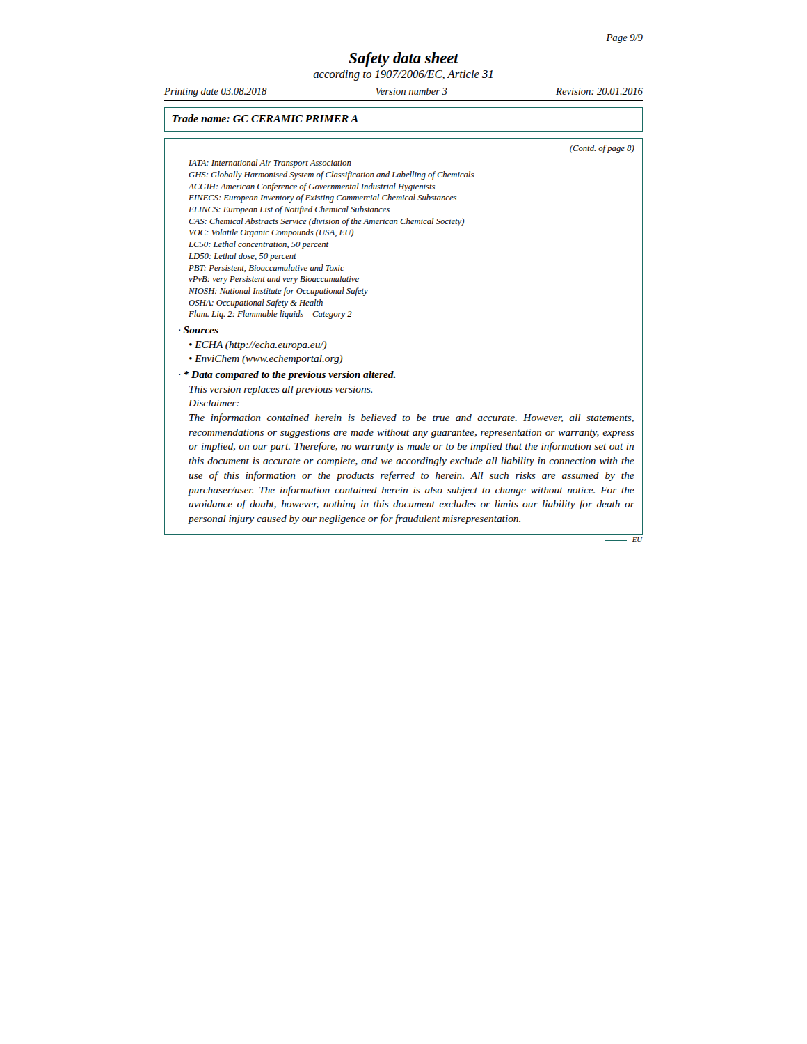Page 9/9
Safety data sheet
according to 1907/2006/EC, Article 31
Printing date 03.08.2018 Version number 3 Revision: 20.01.2016
Trade name: GC CERAMIC PRIMER A
(Contd. of page 8)
IATA: International Air Transport Association GHS: Globally Harmonised System of Classification and Labelling of Chemicals ACGIH: American Conference of Governmental Industrial Hygienists EINECS: European Inventory of Existing Commercial Chemical Substances ELINCS: European List of Notified Chemical Substances CAS: Chemical Abstracts Service (division of the American Chemical Society) VOC: Volatile Organic Compounds (USA, EU) LC50: Lethal concentration, 50 percent LD50: Lethal dose, 50 percent PBT: Persistent, Bioaccumulative and Toxic vPvB: very Persistent and very Bioaccumulative NIOSH: National Institute for Occupational Safety OSHA: Occupational Safety & Health Flam. Liq. 2: Flammable liquids – Category 2
Sources
• ECHA (http://echa.europa.eu/)
• EnviChem (www.echemportal.org)
* Data compared to the previous version altered.
This version replaces all previous versions.
Disclaimer:
The information contained herein is believed to be true and accurate. However, all statements, recommendations or suggestions are made without any guarantee, representation or warranty, express or implied, on our part. Therefore, no warranty is made or to be implied that the information set out in this document is accurate or complete, and we accordingly exclude all liability in connection with the use of this information or the products referred to herein. All such risks are assumed by the purchaser/user. The information contained herein is also subject to change without notice. For the avoidance of doubt, however, nothing in this document excludes or limits our liability for death or personal injury caused by our negligence or for fraudulent misrepresentation.
EU